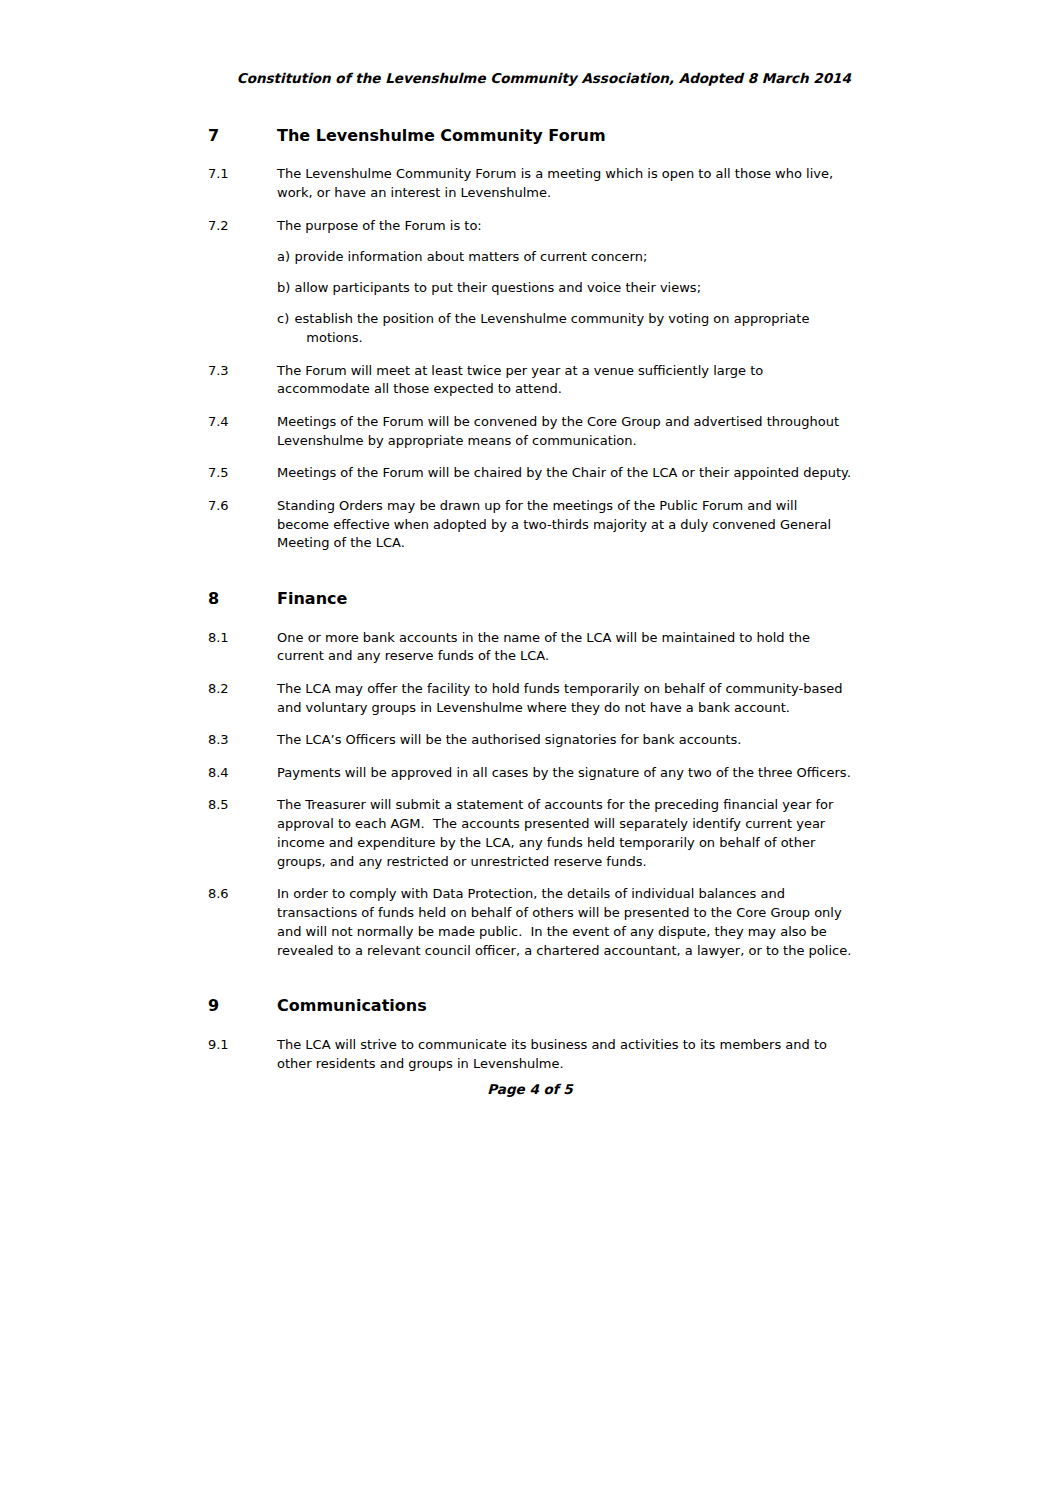Constitution of the Levenshulme Community Association, Adopted 8 March 2014
7 The Levenshulme Community Forum
7.1
The Levenshulme Community Forum is a meeting which is open to all those who live, work, or have an interest in Levenshulme.
7.2
The purpose of the Forum is to:
a) provide information about matters of current concern;
b) allow participants to put their questions and voice their views;
c) establish the position of the Levenshulme community by voting on appropriate motions.
7.3
The Forum will meet at least twice per year at a venue sufficiently large to accommodate all those expected to attend.
7.4
Meetings of the Forum will be convened by the Core Group and advertised throughout Levenshulme by appropriate means of communication.
7.5
Meetings of the Forum will be chaired by the Chair of the LCA or their appointed deputy.
7.6
Standing Orders may be drawn up for the meetings of the Public Forum and will become effective when adopted by a two-thirds majority at a duly convened General Meeting of the LCA.
8 Finance
8.1
One or more bank accounts in the name of the LCA will be maintained to hold the current and any reserve funds of the LCA.
8.2
The LCA may offer the facility to hold funds temporarily on behalf of community-based and voluntary groups in Levenshulme where they do not have a bank account.
8.3
The LCA’s Officers will be the authorised signatories for bank accounts.
8.4
Payments will be approved in all cases by the signature of any two of the three Officers.
8.5
The Treasurer will submit a statement of accounts for the preceding financial year for approval to each AGM. The accounts presented will separately identify current year income and expenditure by the LCA, any funds held temporarily on behalf of other groups, and any restricted or unrestricted reserve funds.
8.6
In order to comply with Data Protection, the details of individual balances and transactions of funds held on behalf of others will be presented to the Core Group only and will not normally be made public. In the event of any dispute, they may also be revealed to a relevant council officer, a chartered accountant, a lawyer, or to the police.
9 Communications
9.1
The LCA will strive to communicate its business and activities to its members and to other residents and groups in Levenshulme.
Page 4 of 5